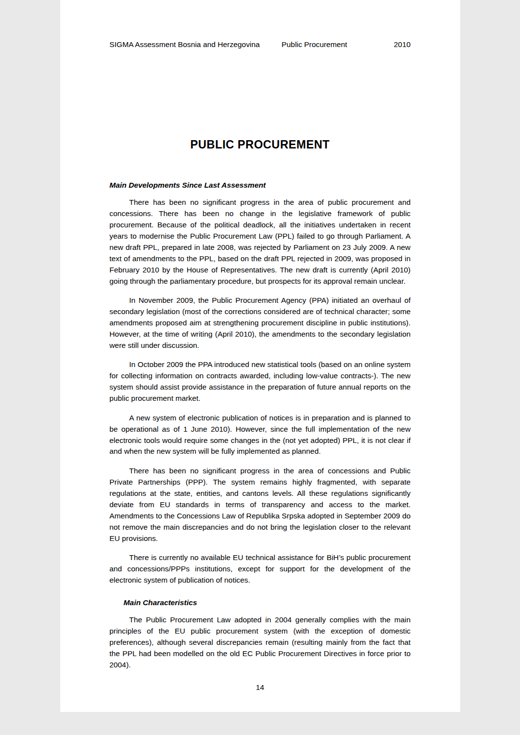SIGMA Assessment Bosnia and Herzegovina Public Procurement 2010
PUBLIC PROCUREMENT
Main Developments Since Last Assessment
There has been no significant progress in the area of public procurement and concessions. There has been no change in the legislative framework of public procurement. Because of the political deadlock, all the initiatives undertaken in recent years to modernise the Public Procurement Law (PPL) failed to go through Parliament. A new draft PPL, prepared in late 2008, was rejected by Parliament on 23 July 2009. A new text of amendments to the PPL, based on the draft PPL rejected in 2009, was proposed in February 2010 by the House of Representatives. The new draft is currently (April 2010) going through the parliamentary procedure, but prospects for its approval remain unclear.
In November 2009, the Public Procurement Agency (PPA) initiated an overhaul of secondary legislation (most of the corrections considered are of technical character; some amendments proposed aim at strengthening procurement discipline in public institutions). However, at the time of writing (April 2010), the amendments to the secondary legislation were still under discussion.
In October 2009 the PPA introduced new statistical tools (based on an online system for collecting information on contracts awarded, including low-value contracts-). The new system should assist provide assistance in the preparation of future annual reports on the public procurement market.
A new system of electronic publication of notices is in preparation and is planned to be operational as of 1 June 2010). However, since the full implementation of the new electronic tools would require some changes in the (not yet adopted) PPL, it is not clear if and when the new system will be fully implemented as planned.
There has been no significant progress in the area of concessions and Public Private Partnerships (PPP). The system remains highly fragmented, with separate regulations at the state, entities, and cantons levels. All these regulations significantly deviate from EU standards in terms of transparency and access to the market. Amendments to the Concessions Law of Republika Srpska adopted in September 2009 do not remove the main discrepancies and do not bring the legislation closer to the relevant EU provisions.
There is currently no available EU technical assistance for BiH’s public procurement and concessions/PPPs institutions, except for support for the development of the electronic system of publication of notices.
Main Characteristics
The Public Procurement Law adopted in 2004 generally complies with the main principles of the EU public procurement system (with the exception of domestic preferences), although several discrepancies remain (resulting mainly from the fact that the PPL had been modelled on the old EC Public Procurement Directives in force prior to 2004).
14